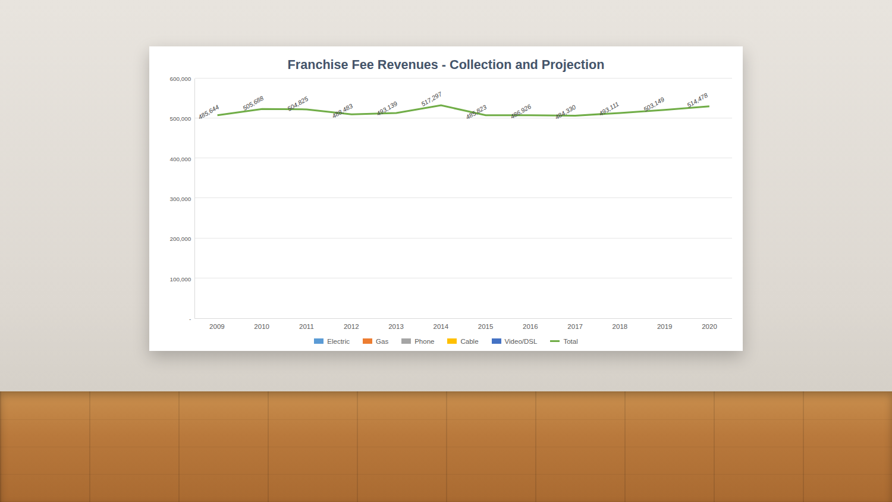Franchise Fee Revenues - Collection and Projection
600,000 500,000 400,000 300,000 200,000 100,000 -
485,644 505,688 504,825 488,483 493,139 517,297 485,823 486,926 484,330 493,111 503,149 514,478
2009201020112012 2013201420152016 2017201820192020
Electric
Gas
Phone
Cable
Video/DSL
Total